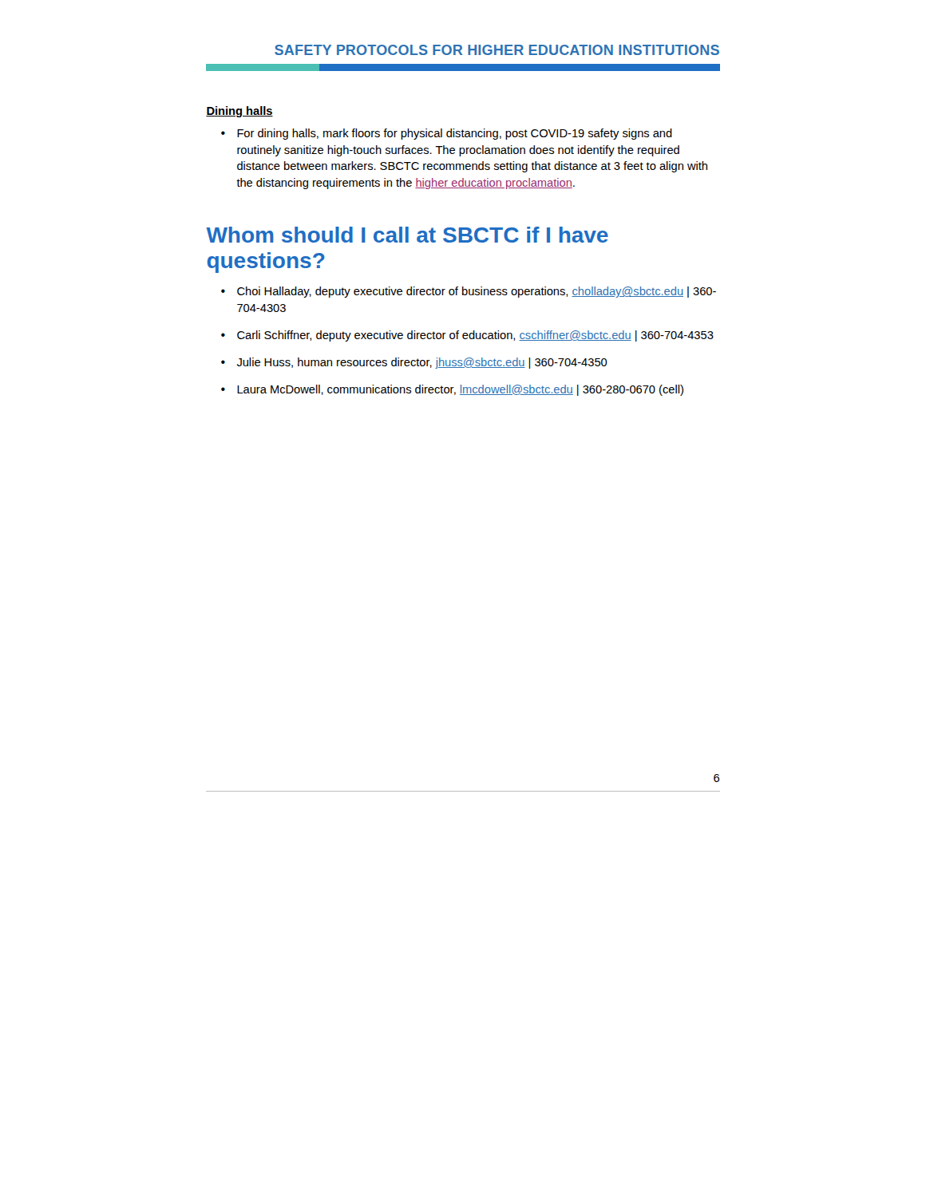SAFETY PROTOCOLS FOR HIGHER EDUCATION INSTITUTIONS
Dining halls
For dining halls, mark floors for physical distancing, post COVID-19 safety signs and routinely sanitize high-touch surfaces. The proclamation does not identify the required distance between markers. SBCTC recommends setting that distance at 3 feet to align with the distancing requirements in the higher education proclamation.
Whom should I call at SBCTC if I have questions?
Choi Halladay, deputy executive director of business operations, cholladay@sbctc.edu | 360-704-4303
Carli Schiffner, deputy executive director of education, cschiffner@sbctc.edu | 360-704-4353
Julie Huss, human resources director, jhuss@sbctc.edu | 360-704-4350
Laura McDowell, communications director, lmcdowell@sbctc.edu | 360-280-0670 (cell)
6